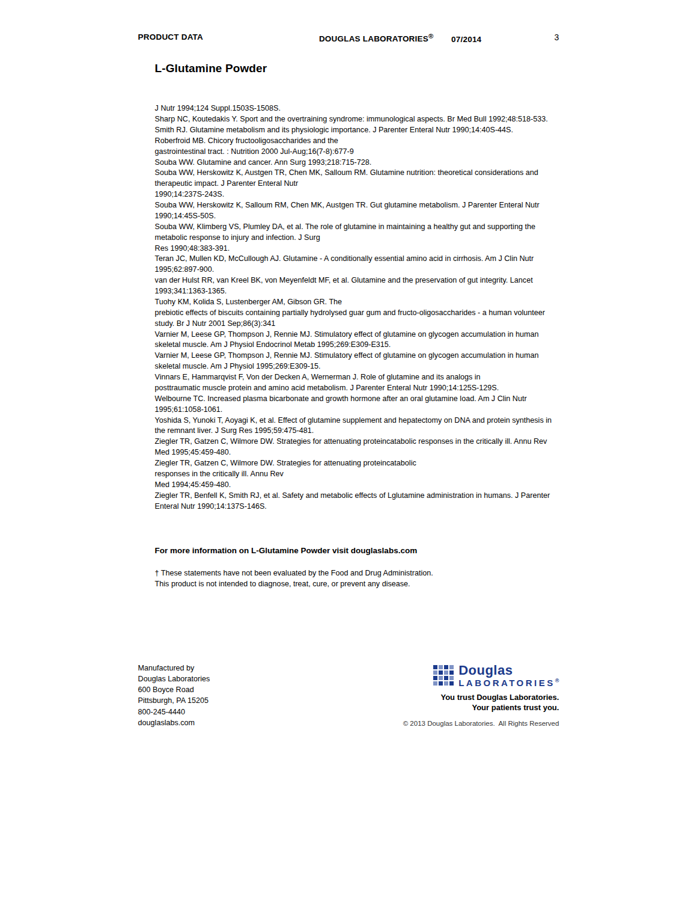PRODUCT DATA
DOUGLAS LABORATORIES®07/2014
3
L-Glutamine Powder
J Nutr 1994;124 Suppl.1503S-1508S.
Sharp NC, Koutedakis Y. Sport and the overtraining syndrome: immunological aspects. Br Med Bull 1992;48:518-533.
Smith RJ. Glutamine metabolism and its physiologic importance. J Parenter Enteral Nutr 1990;14:40S-44S.
Roberfroid MB. Chicory fructooligosaccharides and the
gastrointestinal tract. : Nutrition 2000 Jul-Aug;16(7-8):677-9
Souba WW. Glutamine and cancer. Ann Surg 1993;218:715-728.
Souba WW, Herskowitz K, Austgen TR, Chen MK, Salloum RM. Glutamine nutrition: theoretical considerations and therapeutic impact. J Parenter Enteral Nutr
1990;14:237S-243S.
Souba WW, Herskowitz K, Salloum RM, Chen MK, Austgen TR. Gut glutamine metabolism. J Parenter Enteral Nutr 1990;14:45S-50S.
Souba WW, Klimberg VS, Plumley DA, et al. The role of glutamine in maintaining a healthy gut and supporting the metabolic response to injury and infection. J Surg
Res 1990;48:383-391.
Teran JC, Mullen KD, McCullough AJ. Glutamine - A conditionally essential amino acid in cirrhosis. Am J Clin Nutr 1995;62:897-900.
van der Hulst RR, van Kreel BK, von Meyenfeldt MF, et al. Glutamine and the preservation of gut integrity. Lancet 1993;341:1363-1365.
Tuohy KM, Kolida S, Lustenberger AM, Gibson GR. The
prebiotic effects of biscuits containing partially hydrolysed guar gum and fructo-oligosaccharides - a human volunteer study. Br J Nutr 2001 Sep;86(3):341
Varnier M, Leese GP, Thompson J, Rennie MJ. Stimulatory effect of glutamine on glycogen accumulation in human skeletal muscle. Am J Physiol Endocrinol Metab 1995;269:E309-E315.
Varnier M, Leese GP, Thompson J, Rennie MJ. Stimulatory effect of glutamine on glycogen accumulation in human skeletal muscle. Am J Physiol 1995;269:E309-15.
Vinnars E, Hammarqvist F, Von der Decken A, Wernerman J. Role of glutamine and its analogs in
posttraumatic muscle protein and amino acid metabolism. J Parenter Enteral Nutr 1990;14:125S-129S.
Welbourne TC. Increased plasma bicarbonate and growth hormone after an oral glutamine load. Am J Clin Nutr 1995;61:1058-1061.
Yoshida S, Yunoki T, Aoyagi K, et al. Effect of glutamine supplement and hepatectomy on DNA and protein synthesis in the remnant liver. J Surg Res 1995;59:475-481.
Ziegler TR, Gatzen C, Wilmore DW. Strategies for attenuating proteincatabolic responses in the critically ill. Annu Rev Med 1995;45:459-480.
Ziegler TR, Gatzen C, Wilmore DW. Strategies for attenuating proteincatabolic
responses in the critically ill. Annu Rev
Med 1994;45:459-480.
Ziegler TR, Benfell K, Smith RJ, et al. Safety and metabolic effects of Lglutamine administration in humans. J Parenter Enteral Nutr 1990;14:137S-146S.
For more information on L-Glutamine Powder visit douglaslabs.com
† These statements have not been evaluated by the Food and Drug Administration.
This product is not intended to diagnose, treat, cure, or prevent any disease.
Manufactured by
Douglas Laboratories
600 Boyce Road
Pittsburgh, PA 15205
800-245-4440
douglaslabs.com
Douglas LABORATORIES®
You trust Douglas Laboratories.
Your patients trust you.
© 2013 Douglas Laboratories. All Rights Reserved